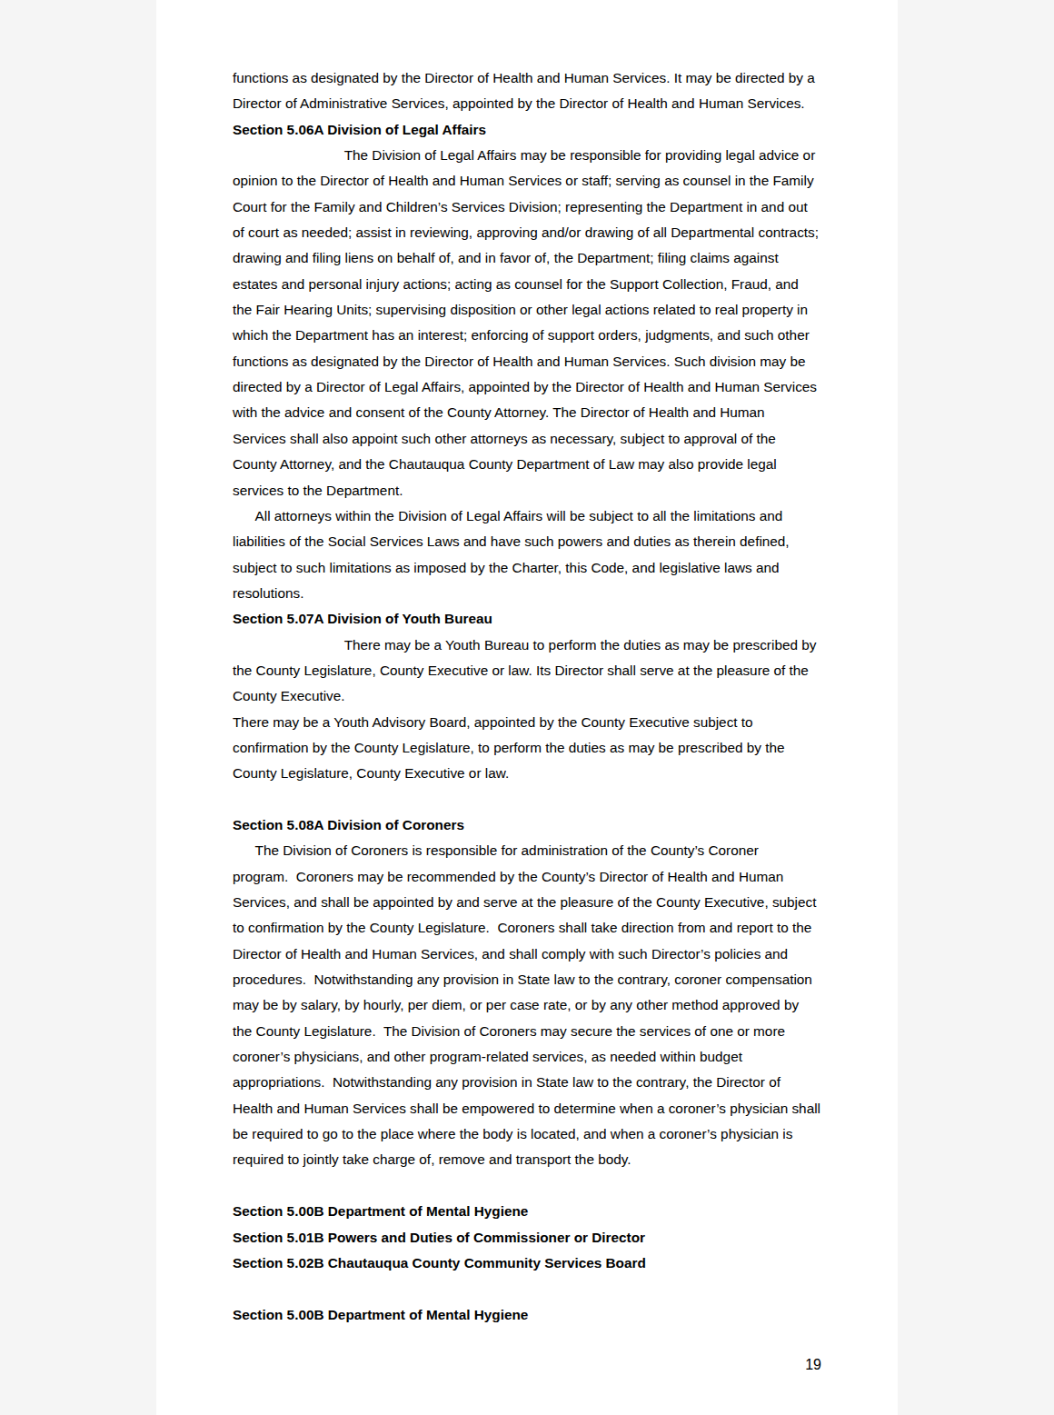functions as designated by the Director of Health and Human Services. It may be directed by a Director of Administrative Services, appointed by the Director of Health and Human Services.
Section 5.06A Division of Legal Affairs
The Division of Legal Affairs may be responsible for providing legal advice or opinion to the Director of Health and Human Services or staff; serving as counsel in the Family Court for the Family and Children’s Services Division; representing the Department in and out of court as needed; assist in reviewing, approving and/or drawing of all Departmental contracts; drawing and filing liens on behalf of, and in favor of, the Department; filing claims against estates and personal injury actions; acting as counsel for the Support Collection, Fraud, and the Fair Hearing Units; supervising disposition or other legal actions related to real property in which the Department has an interest; enforcing of support orders, judgments, and such other functions as designated by the Director of Health and Human Services. Such division may be directed by a Director of Legal Affairs, appointed by the Director of Health and Human Services with the advice and consent of the County Attorney. The Director of Health and Human Services shall also appoint such other attorneys as necessary, subject to approval of the County Attorney, and the Chautauqua County Department of Law may also provide legal services to the Department.
All attorneys within the Division of Legal Affairs will be subject to all the limitations and liabilities of the Social Services Laws and have such powers and duties as therein defined, subject to such limitations as imposed by the Charter, this Code, and legislative laws and resolutions.
Section 5.07A Division of Youth Bureau
There may be a Youth Bureau to perform the duties as may be prescribed by the County Legislature, County Executive or law. Its Director shall serve at the pleasure of the County Executive.
There may be a Youth Advisory Board, appointed by the County Executive subject to confirmation by the County Legislature, to perform the duties as may be prescribed by the County Legislature, County Executive or law.
Section 5.08A Division of Coroners
The Division of Coroners is responsible for administration of the County’s Coroner program. Coroners may be recommended by the County’s Director of Health and Human Services, and shall be appointed by and serve at the pleasure of the County Executive, subject to confirmation by the County Legislature. Coroners shall take direction from and report to the Director of Health and Human Services, and shall comply with such Director’s policies and procedures. Notwithstanding any provision in State law to the contrary, coroner compensation may be by salary, by hourly, per diem, or per case rate, or by any other method approved by the County Legislature. The Division of Coroners may secure the services of one or more coroner’s physicians, and other program-related services, as needed within budget appropriations. Notwithstanding any provision in State law to the contrary, the Director of Health and Human Services shall be empowered to determine when a coroner’s physician shall be required to go to the place where the body is located, and when a coroner’s physician is required to jointly take charge of, remove and transport the body.
Section 5.00B Department of Mental Hygiene
Section 5.01B Powers and Duties of Commissioner or Director
Section 5.02B Chautauqua County Community Services Board
Section 5.00B Department of Mental Hygiene
19